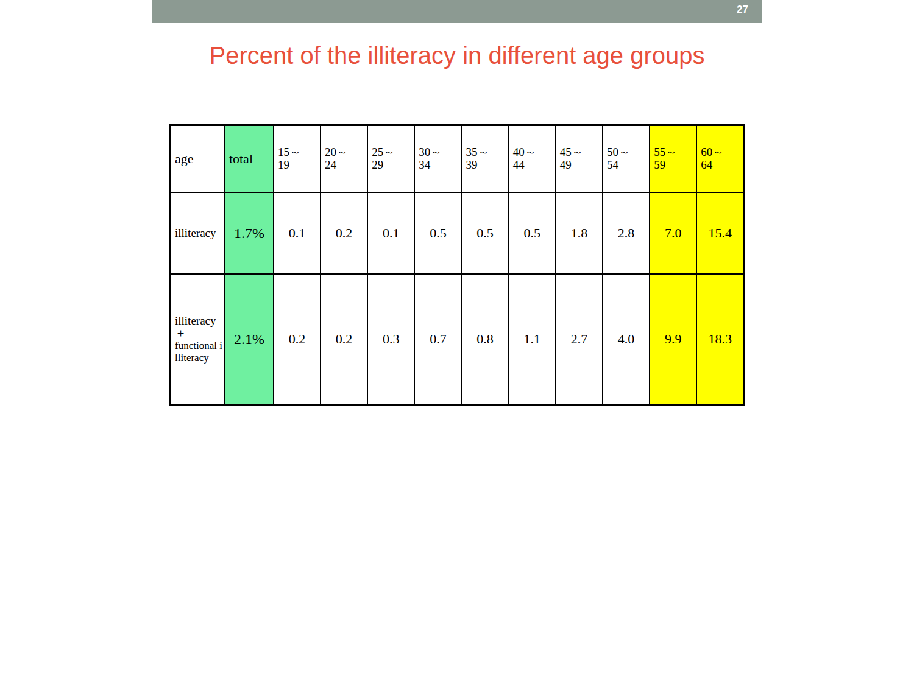27
Percent of the illiteracy in different age groups
| age | total | 15～ 19 | 20～ 24 | 25～ 29 | 30～ 34 | 35～ 39 | 40～ 44 | 45～ 49 | 50～ 54 | 55～ 59 | 60～ 64 |
| illiteracy | 1.7% | 0.1 | 0.2 | 0.1 | 0.5 | 0.5 | 0.5 | 1.8 | 2.8 | 7.0 | 15.4 |
| illiteracy ＋ functional illiteracy | 2.1% | 0.2 | 0.2 | 0.3 | 0.7 | 0.8 | 1.1 | 2.7 | 4.0 | 9.9 | 18.3 |